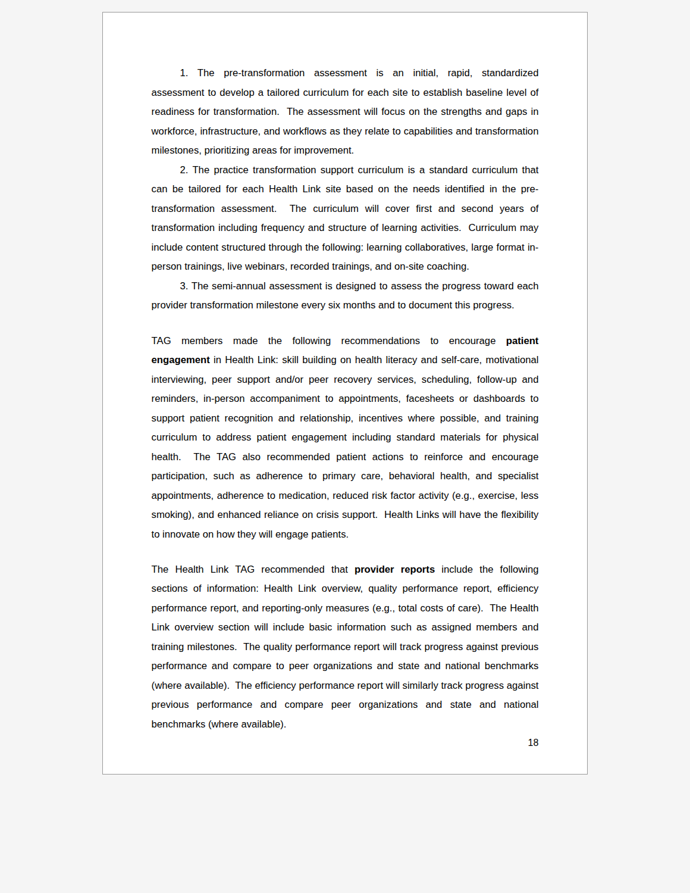1. The pre-transformation assessment is an initial, rapid, standardized assessment to develop a tailored curriculum for each site to establish baseline level of readiness for transformation. The assessment will focus on the strengths and gaps in workforce, infrastructure, and workflows as they relate to capabilities and transformation milestones, prioritizing areas for improvement.
2. The practice transformation support curriculum is a standard curriculum that can be tailored for each Health Link site based on the needs identified in the pre-transformation assessment. The curriculum will cover first and second years of transformation including frequency and structure of learning activities. Curriculum may include content structured through the following: learning collaboratives, large format in-person trainings, live webinars, recorded trainings, and on-site coaching.
3. The semi-annual assessment is designed to assess the progress toward each provider transformation milestone every six months and to document this progress.
TAG members made the following recommendations to encourage patient engagement in Health Link: skill building on health literacy and self-care, motivational interviewing, peer support and/or peer recovery services, scheduling, follow-up and reminders, in-person accompaniment to appointments, facesheets or dashboards to support patient recognition and relationship, incentives where possible, and training curriculum to address patient engagement including standard materials for physical health. The TAG also recommended patient actions to reinforce and encourage participation, such as adherence to primary care, behavioral health, and specialist appointments, adherence to medication, reduced risk factor activity (e.g., exercise, less smoking), and enhanced reliance on crisis support. Health Links will have the flexibility to innovate on how they will engage patients.
The Health Link TAG recommended that provider reports include the following sections of information: Health Link overview, quality performance report, efficiency performance report, and reporting-only measures (e.g., total costs of care). The Health Link overview section will include basic information such as assigned members and training milestones. The quality performance report will track progress against previous performance and compare to peer organizations and state and national benchmarks (where available). The efficiency performance report will similarly track progress against previous performance and compare peer organizations and state and national benchmarks (where available).
18